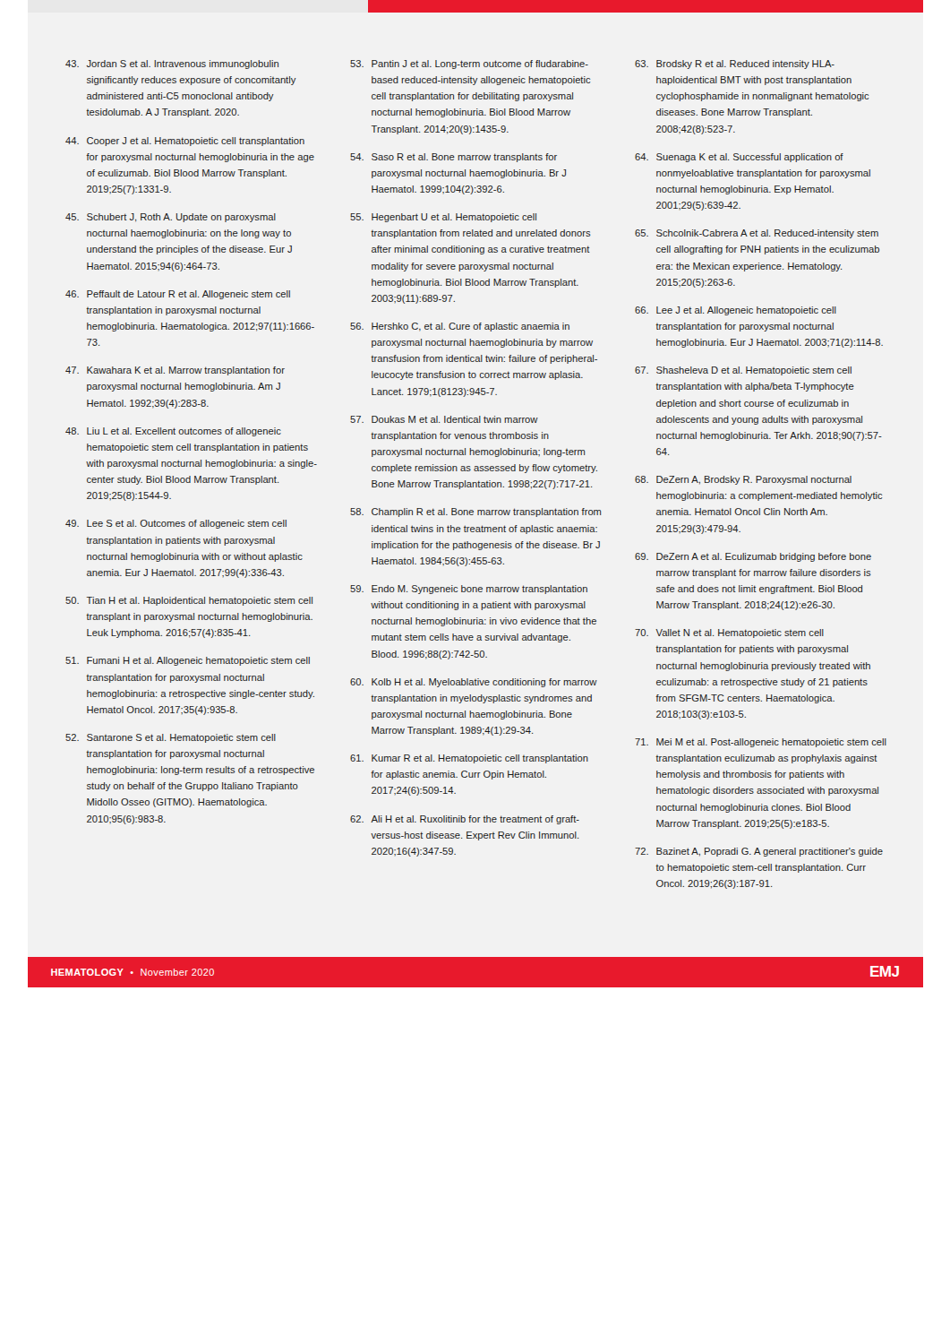43. Jordan S et al. Intravenous immunoglobulin significantly reduces exposure of concomitantly administered anti-C5 monoclonal antibody tesidolumab. A J Transplant. 2020.
44. Cooper J et al. Hematopoietic cell transplantation for paroxysmal nocturnal hemoglobinuria in the age of eculizumab. Biol Blood Marrow Transplant. 2019;25(7):1331-9.
45. Schubert J, Roth A. Update on paroxysmal nocturnal haemoglobinuria: on the long way to understand the principles of the disease. Eur J Haematol. 2015;94(6):464-73.
46. Peffault de Latour R et al. Allogeneic stem cell transplantation in paroxysmal nocturnal hemoglobinuria. Haematologica. 2012;97(11):1666-73.
47. Kawahara K et al. Marrow transplantation for paroxysmal nocturnal hemoglobinuria. Am J Hematol. 1992;39(4):283-8.
48. Liu L et al. Excellent outcomes of allogeneic hematopoietic stem cell transplantation in patients with paroxysmal nocturnal hemoglobinuria: a single-center study. Biol Blood Marrow Transplant. 2019;25(8):1544-9.
49. Lee S et al. Outcomes of allogeneic stem cell transplantation in patients with paroxysmal nocturnal hemoglobinuria with or without aplastic anemia. Eur J Haematol. 2017;99(4):336-43.
50. Tian H et al. Haploidentical hematopoietic stem cell transplant in paroxysmal nocturnal hemoglobinuria. Leuk Lymphoma. 2016;57(4):835-41.
51. Fumani H et al. Allogeneic hematopoietic stem cell transplantation for paroxysmal nocturnal hemoglobinuria: a retrospective single-center study. Hematol Oncol. 2017;35(4):935-8.
52. Santarone S et al. Hematopoietic stem cell transplantation for paroxysmal nocturnal hemoglobinuria: long-term results of a retrospective study on behalf of the Gruppo Italiano Trapianto Midollo Osseo (GITMO). Haematologica. 2010;95(6):983-8.
53. Pantin J et al. Long-term outcome of fludarabine-based reduced-intensity allogeneic hematopoietic cell transplantation for debilitating paroxysmal nocturnal hemoglobinuria. Biol Blood Marrow Transplant. 2014;20(9):1435-9.
54. Saso R et al. Bone marrow transplants for paroxysmal nocturnal haemoglobinuria. Br J Haematol. 1999;104(2):392-6.
55. Hegenbart U et al. Hematopoietic cell transplantation from related and unrelated donors after minimal conditioning as a curative treatment modality for severe paroxysmal nocturnal hemoglobinuria. Biol Blood Marrow Transplant. 2003;9(11):689-97.
56. Hershko C, et al. Cure of aplastic anaemia in paroxysmal nocturnal haemoglobinuria by marrow transfusion from identical twin: failure of peripheral-leucocyte transfusion to correct marrow aplasia. Lancet. 1979;1(8123):945-7.
57. Doukas M et al. Identical twin marrow transplantation for venous thrombosis in paroxysmal nocturnal hemoglobinuria; long-term complete remission as assessed by flow cytometry. Bone Marrow Transplantation. 1998;22(7):717-21.
58. Champlin R et al. Bone marrow transplantation from identical twins in the treatment of aplastic anaemia: implication for the pathogenesis of the disease. Br J Haematol. 1984;56(3):455-63.
59. Endo M. Syngeneic bone marrow transplantation without conditioning in a patient with paroxysmal nocturnal hemoglobinuria: in vivo evidence that the mutant stem cells have a survival advantage. Blood. 1996;88(2):742-50.
60. Kolb H et al. Myeloablative conditioning for marrow transplantation in myelodysplastic syndromes and paroxysmal nocturnal haemoglobinuria. Bone Marrow Transplant. 1989;4(1):29-34.
61. Kumar R et al. Hematopoietic cell transplantation for aplastic anemia. Curr Opin Hematol. 2017;24(6):509-14.
62. Ali H et al. Ruxolitinib for the treatment of graft-versus-host disease. Expert Rev Clin Immunol. 2020;16(4):347-59.
63. Brodsky R et al. Reduced intensity HLA-haploidentical BMT with post transplantation cyclophosphamide in nonmalignant hematologic diseases. Bone Marrow Transplant. 2008;42(8):523-7.
64. Suenaga K et al. Successful application of nonmyeloablative transplantation for paroxysmal nocturnal hemoglobinuria. Exp Hematol. 2001;29(5):639-42.
65. Schcolnik-Cabrera A et al. Reduced-intensity stem cell allografting for PNH patients in the eculizumab era: the Mexican experience. Hematology. 2015;20(5):263-6.
66. Lee J et al. Allogeneic hematopoietic cell transplantation for paroxysmal nocturnal hemoglobinuria. Eur J Haematol. 2003;71(2):114-8.
67. Shasheleva D et al. Hematopoietic stem cell transplantation with alpha/beta T-lymphocyte depletion and short course of eculizumab in adolescents and young adults with paroxysmal nocturnal hemoglobinuria. Ter Arkh. 2018;90(7):57-64.
68. DeZern A, Brodsky R. Paroxysmal nocturnal hemoglobinuria: a complement-mediated hemolytic anemia. Hematol Oncol Clin North Am. 2015;29(3):479-94.
69. DeZern A et al. Eculizumab bridging before bone marrow transplant for marrow failure disorders is safe and does not limit engraftment. Biol Blood Marrow Transplant. 2018;24(12):e26-30.
70. Vallet N et al. Hematopoietic stem cell transplantation for patients with paroxysmal nocturnal hemoglobinuria previously treated with eculizumab: a retrospective study of 21 patients from SFGM-TC centers. Haematologica. 2018;103(3):e103-5.
71. Mei M et al. Post-allogeneic hematopoietic stem cell transplantation eculizumab as prophylaxis against hemolysis and thrombosis for patients with hematologic disorders associated with paroxysmal nocturnal hemoglobinuria clones. Biol Blood Marrow Transplant. 2019;25(5):e183-5.
72. Bazinet A, Popradi G. A general practitioner's guide to hematopoietic stem-cell transplantation. Curr Oncol. 2019;26(3):187-91.
HEMATOLOGY • November 2020
EMJ